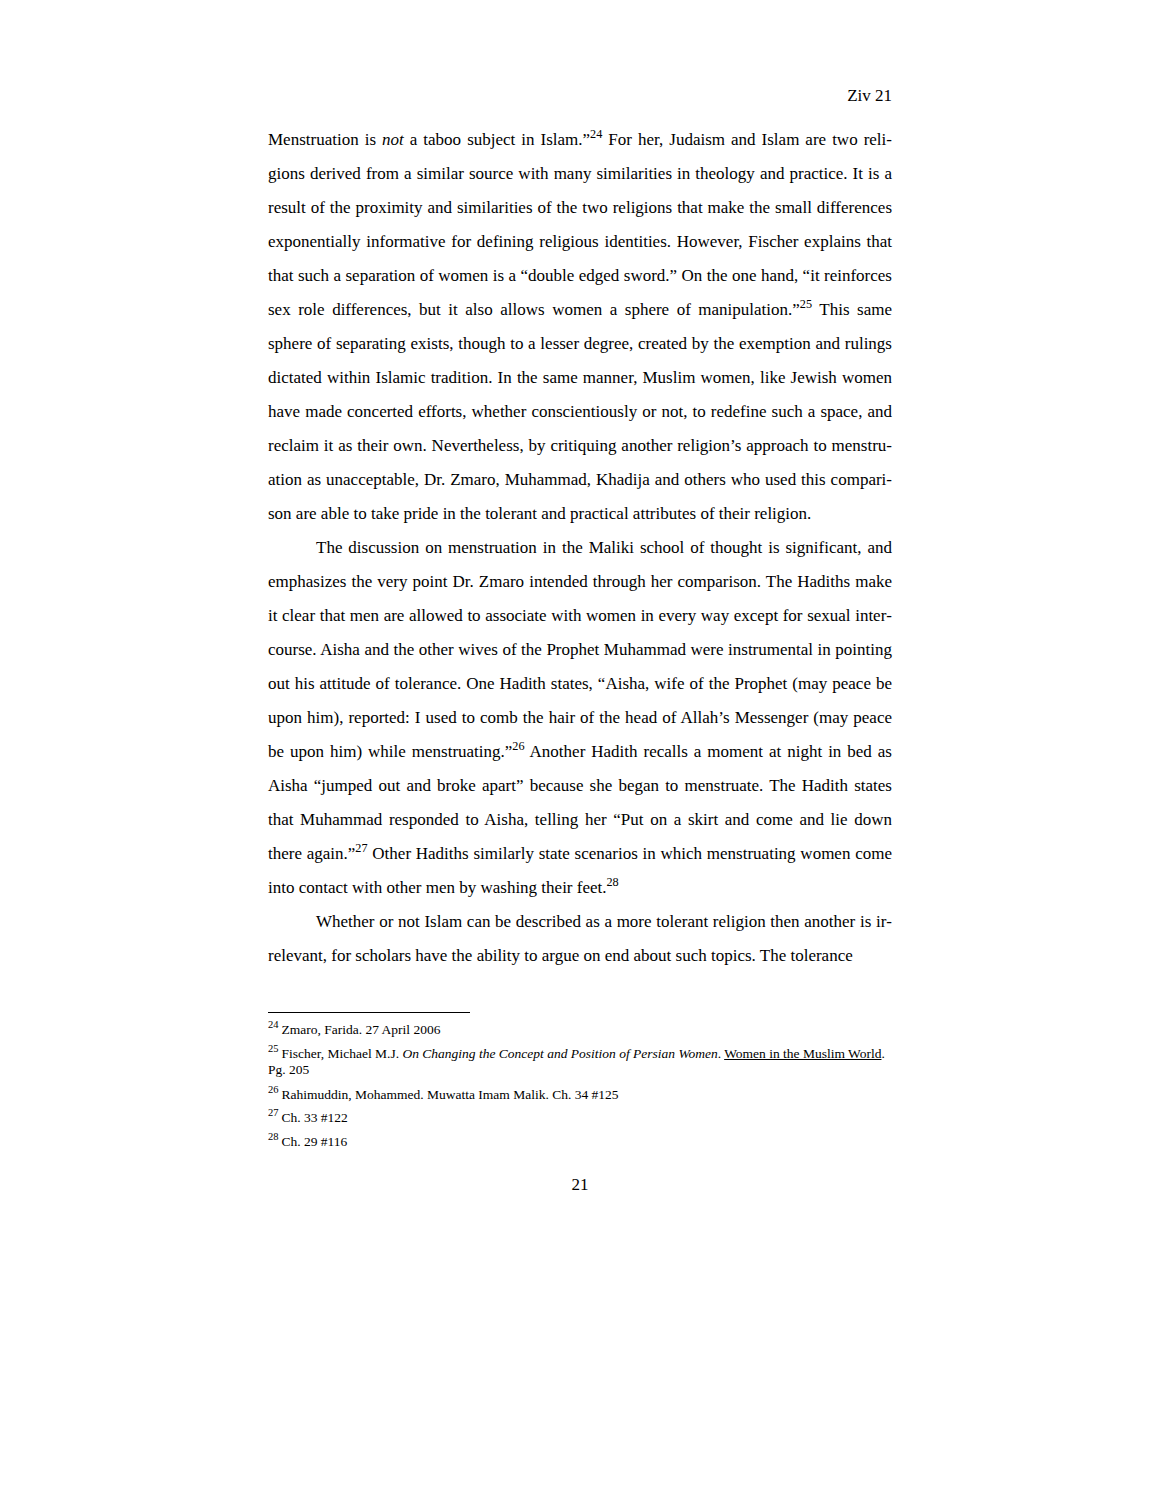Ziv 21
Menstruation is not a taboo subject in Islam.”24 For her, Judaism and Islam are two religions derived from a similar source with many similarities in theology and practice. It is a result of the proximity and similarities of the two religions that make the small differences exponentially informative for defining religious identities. However, Fischer explains that that such a separation of women is a “double edged sword.” On the one hand, “it reinforces sex role differences, but it also allows women a sphere of manipulation.”25 This same sphere of separating exists, though to a lesser degree, created by the exemption and rulings dictated within Islamic tradition. In the same manner, Muslim women, like Jewish women have made concerted efforts, whether conscientiously or not, to redefine such a space, and reclaim it as their own. Nevertheless, by critiquing another religion’s approach to menstruation as unacceptable, Dr. Zmaro, Muhammad, Khadija and others who used this comparison are able to take pride in the tolerant and practical attributes of their religion.
The discussion on menstruation in the Maliki school of thought is significant, and emphasizes the very point Dr. Zmaro intended through her comparison. The Hadiths make it clear that men are allowed to associate with women in every way except for sexual intercourse. Aisha and the other wives of the Prophet Muhammad were instrumental in pointing out his attitude of tolerance. One Hadith states, “Aisha, wife of the Prophet (may peace be upon him), reported: I used to comb the hair of the head of Allah’s Messenger (may peace be upon him) while menstruating.”26 Another Hadith recalls a moment at night in bed as Aisha “jumped out and broke apart” because she began to menstruate. The Hadith states that Muhammad responded to Aisha, telling her “Put on a skirt and come and lie down there again.”27 Other Hadiths similarly state scenarios in which menstruating women come into contact with other men by washing their feet.28
Whether or not Islam can be described as a more tolerant religion then another is irrelevant, for scholars have the ability to argue on end about such topics. The tolerance
24 Zmaro, Farida. 27 April 2006
25 Fischer, Michael M.J. On Changing the Concept and Position of Persian Women. Women in the Muslim World. Pg. 205
26 Rahimuddin, Mohammed. Muwatta Imam Malik. Ch. 34 #125
27 Ch. 33 #122
28 Ch. 29 #116
21